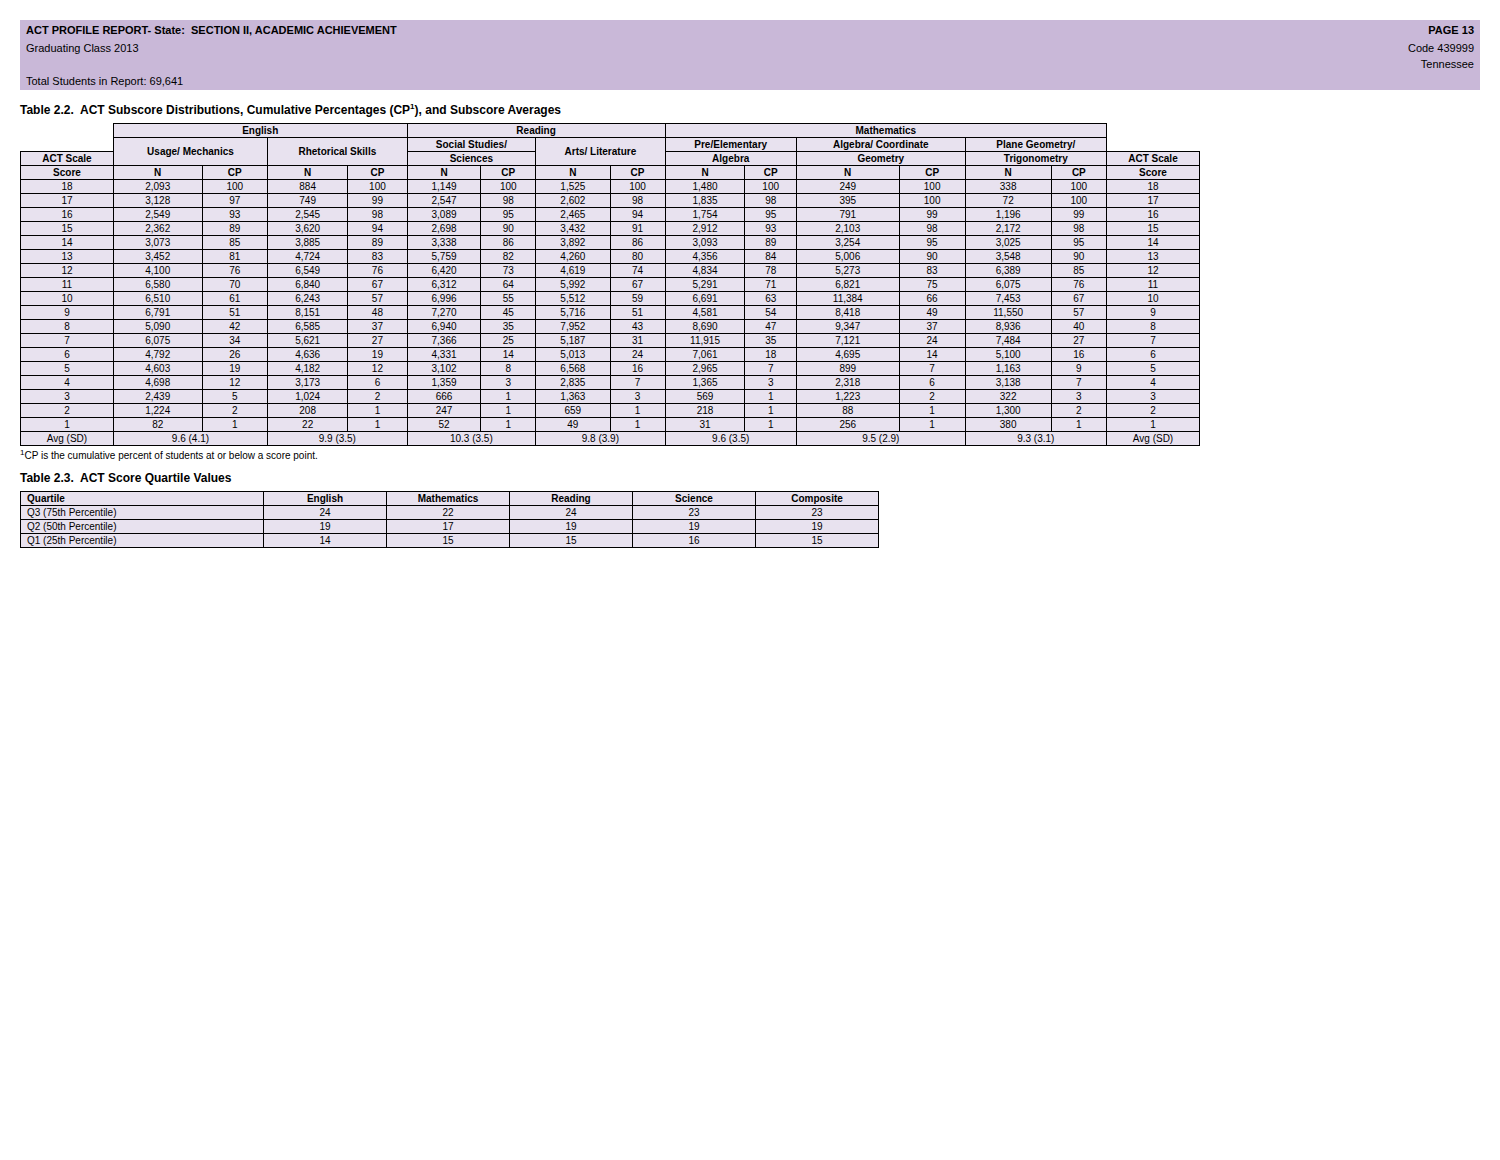ACT PROFILE REPORT- State: SECTION II, ACADEMIC ACHIEVEMENT
PAGE 13
Graduating Class 2013
Code 439999
Tennessee
Total Students in Report: 69,641
Table 2.2. ACT Subscore Distributions, Cumulative Percentages (CP1), and Subscore Averages
| | English | Reading | Mathematics | |
| --- | --- | --- | --- | --- |
| | Usage/ Mechanics | Rhetorical Skills | Social Studies/ | Arts/ Literature | Pre/Elementary | Algebra/ Coordinate | Plane Geometry/ | |
| ACT Scale | Sciences | Algebra | Geometry | Trigonometry | ACT Scale |
| Score | N | CP | N | CP | N | CP | N | CP | N | CP | N | CP | N | CP | Score |
| 18 | 2,093 | 100 | 884 | 100 | 1,149 | 100 | 1,525 | 100 | 1,480 | 100 | 249 | 100 | 338 | 100 | 18 |
| 17 | 3,128 | 97 | 749 | 99 | 2,547 | 98 | 2,602 | 98 | 1,835 | 98 | 395 | 100 | 72 | 100 | 17 |
| 16 | 2,549 | 93 | 2,545 | 98 | 3,089 | 95 | 2,465 | 94 | 1,754 | 95 | 791 | 99 | 1,196 | 99 | 16 |
| 15 | 2,362 | 89 | 3,620 | 94 | 2,698 | 90 | 3,432 | 91 | 2,912 | 93 | 2,103 | 98 | 2,172 | 98 | 15 |
| 14 | 3,073 | 85 | 3,885 | 89 | 3,338 | 86 | 3,892 | 86 | 3,093 | 89 | 3,254 | 95 | 3,025 | 95 | 14 |
| 13 | 3,452 | 81 | 4,724 | 83 | 5,759 | 82 | 4,260 | 80 | 4,356 | 84 | 5,006 | 90 | 3,548 | 90 | 13 |
| 12 | 4,100 | 76 | 6,549 | 76 | 6,420 | 73 | 4,619 | 74 | 4,834 | 78 | 5,273 | 83 | 6,389 | 85 | 12 |
| 11 | 6,580 | 70 | 6,840 | 67 | 6,312 | 64 | 5,992 | 67 | 5,291 | 71 | 6,821 | 75 | 6,075 | 76 | 11 |
| 10 | 6,510 | 61 | 6,243 | 57 | 6,996 | 55 | 5,512 | 59 | 6,691 | 63 | 11,384 | 66 | 7,453 | 67 | 10 |
| 9 | 6,791 | 51 | 8,151 | 48 | 7,270 | 45 | 5,716 | 51 | 4,581 | 54 | 8,418 | 49 | 11,550 | 57 | 9 |
| 8 | 5,090 | 42 | 6,585 | 37 | 6,940 | 35 | 7,952 | 43 | 8,690 | 47 | 9,347 | 37 | 8,936 | 40 | 8 |
| 7 | 6,075 | 34 | 5,621 | 27 | 7,366 | 25 | 5,187 | 31 | 11,915 | 35 | 7,121 | 24 | 7,484 | 27 | 7 |
| 6 | 4,792 | 26 | 4,636 | 19 | 4,331 | 14 | 5,013 | 24 | 7,061 | 18 | 4,695 | 14 | 5,100 | 16 | 6 |
| 5 | 4,603 | 19 | 4,182 | 12 | 3,102 | 8 | 6,568 | 16 | 2,965 | 7 | 899 | 7 | 1,163 | 9 | 5 |
| 4 | 4,698 | 12 | 3,173 | 6 | 1,359 | 3 | 2,835 | 7 | 1,365 | 3 | 2,318 | 6 | 3,138 | 7 | 4 |
| 3 | 2,439 | 5 | 1,024 | 2 | 666 | 1 | 1,363 | 3 | 569 | 1 | 1,223 | 2 | 322 | 3 | 3 |
| 2 | 1,224 | 2 | 208 | 1 | 247 | 1 | 659 | 1 | 218 | 1 | 88 | 1 | 1,300 | 2 | 2 |
| 1 | 82 | 1 | 22 | 1 | 52 | 1 | 49 | 1 | 31 | 1 | 256 | 1 | 380 | 1 | 1 |
| Avg (SD) | 9.6 (4.1) | 9.9 (3.5) | 10.3 (3.5) | 9.8 (3.9) | 9.6 (3.5) | 9.5 (2.9) | 9.3 (3.1) | Avg (SD) |
1CP is the cumulative percent of students at or below a score point.
Table 2.3. ACT Score Quartile Values
| Quartile | English | Mathematics | Reading | Science | Composite |
| --- | --- | --- | --- | --- | --- |
| Q3 (75th Percentile) | 24 | 22 | 24 | 23 | 23 |
| Q2 (50th Percentile) | 19 | 17 | 19 | 19 | 19 |
| Q1 (25th Percentile) | 14 | 15 | 15 | 16 | 15 |